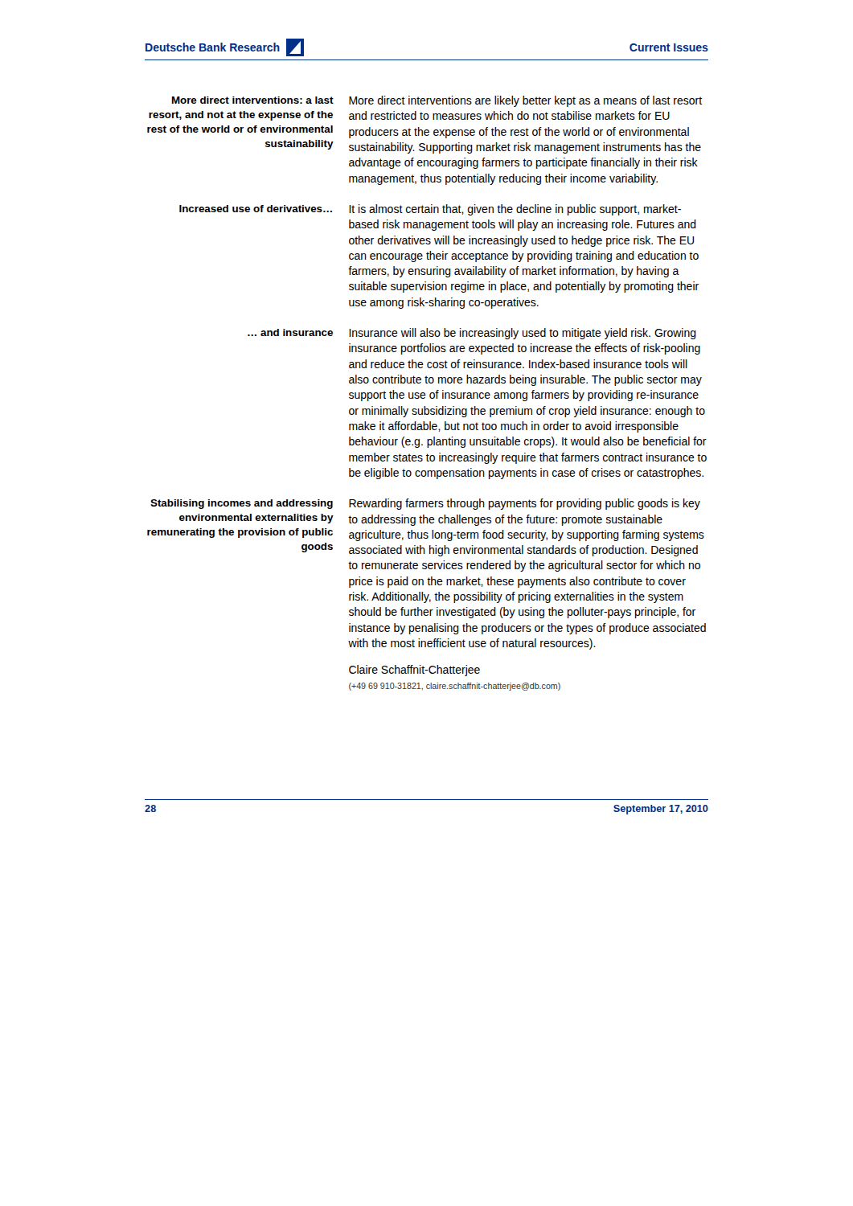Deutsche Bank Research
Current Issues
| More direct interventions: a last resort, and not at the expense of the rest of the world or of environmental sustainability | More direct interventions are likely better kept as a means of last resort and restricted to measures which do not stabilise markets for EU producers at the expense of the rest of the world or of environmental sustainability. Supporting market risk management instruments has the advantage of encouraging farmers to participate financially in their risk management, thus potentially reducing their income variability. |
| Increased use of derivatives… | It is almost certain that, given the decline in public support, market-based risk management tools will play an increasing role. Futures and other derivatives will be increasingly used to hedge price risk. The EU can encourage their acceptance by providing training and education to farmers, by ensuring availability of market information, by having a suitable supervision regime in place, and potentially by promoting their use among risk-sharing co-operatives. |
| … and insurance | Insurance will also be increasingly used to mitigate yield risk. Growing insurance portfolios are expected to increase the effects of risk-pooling and reduce the cost of reinsurance. Index-based insurance tools will also contribute to more hazards being insurable. The public sector may support the use of insurance among farmers by providing re-insurance or minimally subsidizing the premium of crop yield insurance: enough to make it affordable, but not too much in order to avoid irresponsible behaviour (e.g. planting unsuitable crops). It would also be beneficial for member states to increasingly require that farmers contract insurance to be eligible to compensation payments in case of crises or catastrophes. |
| Stabilising incomes and addressing environmental externalities by remunerating the provision of public goods | Rewarding farmers through payments for providing public goods is key to addressing the challenges of the future: promote sustainable agriculture, thus long-term food security, by supporting farming systems associated with high environmental standards of production. Designed to remunerate services rendered by the agricultural sector for which no price is paid on the market, these payments also contribute to cover risk. Additionally, the possibility of pricing externalities in the system should be further investigated (by using the polluter-pays principle, for instance by penalising the producers or the types of produce associated with the most inefficient use of natural resources). Claire Schaffnit-Chatterjee (+49 69 910-31821, claire.schaffnit-chatterjee@db.com ) |
28 September 17, 2010